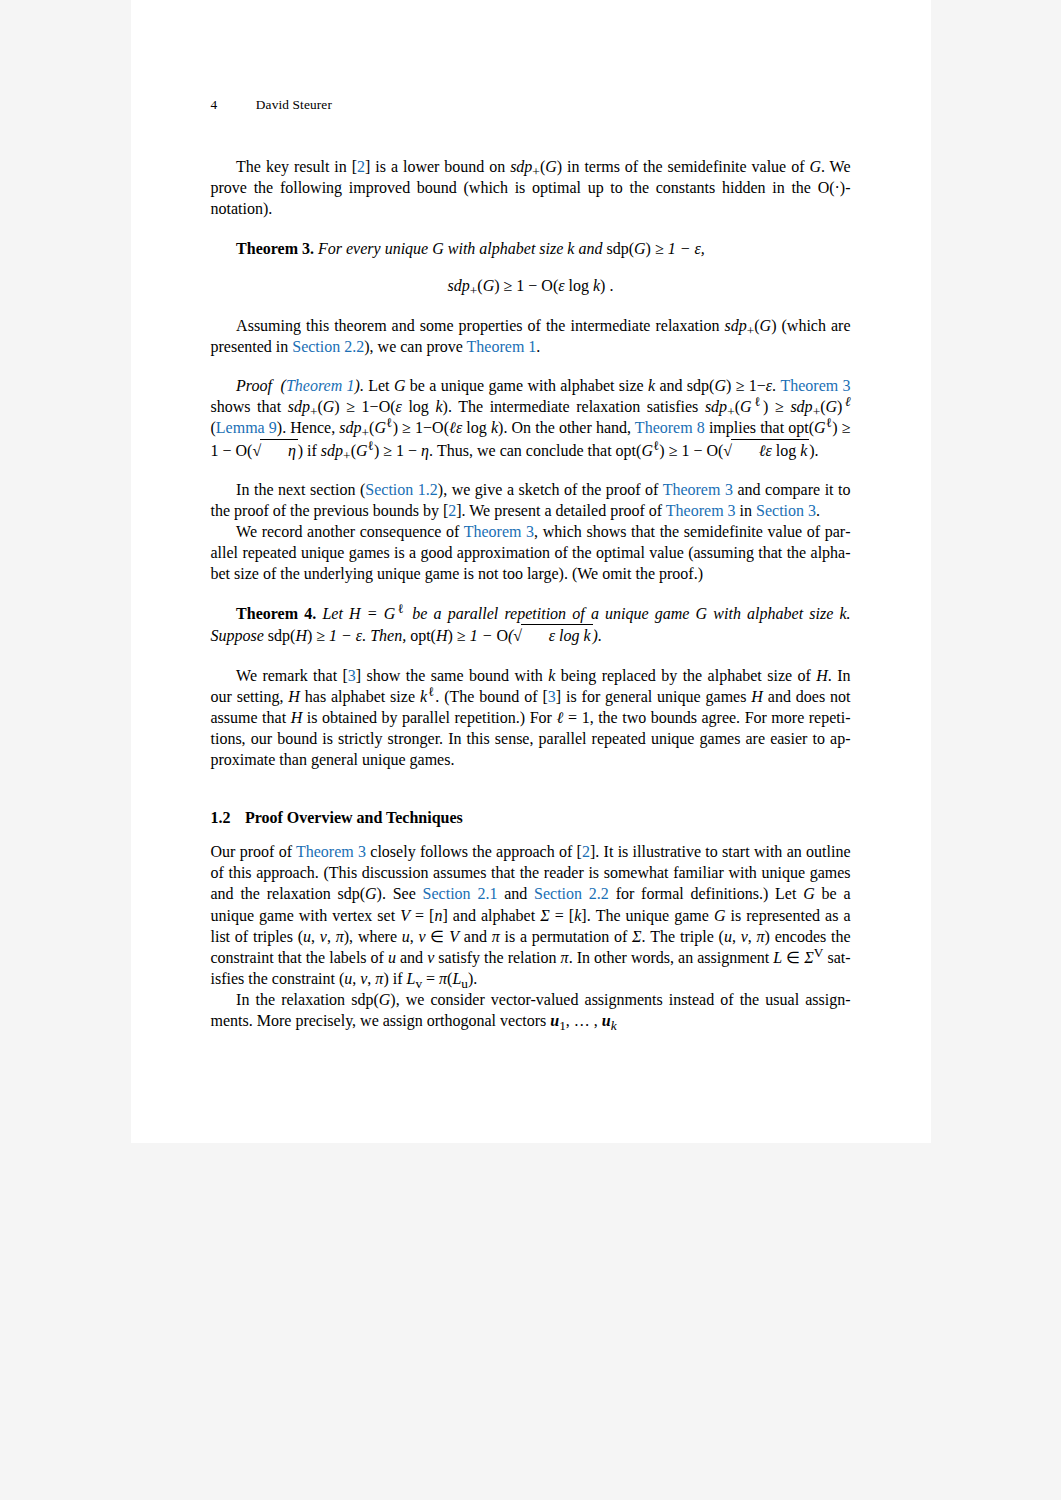4 David Steurer
The key result in [2] is a lower bound on sdp+(G) in terms of the semidefinite value of G. We prove the following improved bound (which is optimal up to the constants hidden in the O(·)-notation).
Theorem 3. For every unique G with alphabet size k and sdp(G) ≥ 1 − ε,
sdp+(G) ≥ 1 − O(ε log k) .
Assuming this theorem and some properties of the intermediate relaxation sdp+(G) (which are presented in Section 2.2), we can prove Theorem 1.
Proof (Theorem 1). Let G be a unique game with alphabet size k and sdp(G) ≥ 1−ε. Theorem 3 shows that sdp+(G) ≥ 1−O(ε log k). The intermediate relaxation satisfies sdp+(Gℓ) ≥ sdp+(G)ℓ (Lemma 9). Hence, sdp+(Gℓ) ≥ 1−O(ℓε log k). On the other hand, Theorem 8 implies that opt(Gℓ) ≥ 1 − O(√η) if sdp+(Gℓ) ≥ 1 − η. Thus, we can conclude that opt(Gℓ) ≥ 1 − O(√ℓε log k).
In the next section (Section 1.2), we give a sketch of the proof of Theorem 3 and compare it to the proof of the previous bounds by [2]. We present a detailed proof of Theorem 3 in Section 3.
We record another consequence of Theorem 3, which shows that the semidefinite value of parallel repeated unique games is a good approximation of the optimal value (assuming that the alphabet size of the underlying unique game is not too large). (We omit the proof.)
Theorem 4. Let H = Gℓ be a parallel repetition of a unique game G with alphabet size k. Suppose sdp(H) ≥ 1 − ε. Then, opt(H) ≥ 1 − O(√ε log k).
We remark that [3] show the same bound with k being replaced by the alphabet size of H. In our setting, H has alphabet size kℓ. (The bound of [3] is for general unique games H and does not assume that H is obtained by parallel repetition.) For ℓ = 1, the two bounds agree. For more repetitions, our bound is strictly stronger. In this sense, parallel repeated unique games are easier to approximate than general unique games.
1.2 Proof Overview and Techniques
Our proof of Theorem 3 closely follows the approach of [2]. It is illustrative to start with an outline of this approach. (This discussion assumes that the reader is somewhat familiar with unique games and the relaxation sdp(G). See Section 2.1 and Section 2.2 for formal definitions.) Let G be a unique game with vertex set V = [n] and alphabet Σ = [k]. The unique game G is represented as a list of triples (u, v, π), where u, v ∈ V and π is a permutation of Σ. The triple (u, v, π) encodes the constraint that the labels of u and v satisfy the relation π. In other words, an assignment L ∈ ΣV satisfies the constraint (u, v, π) if Lv = π(Lu).
In the relaxation sdp(G), we consider vector-valued assignments instead of the usual assignments. More precisely, we assign orthogonal vectors u1, … , uk